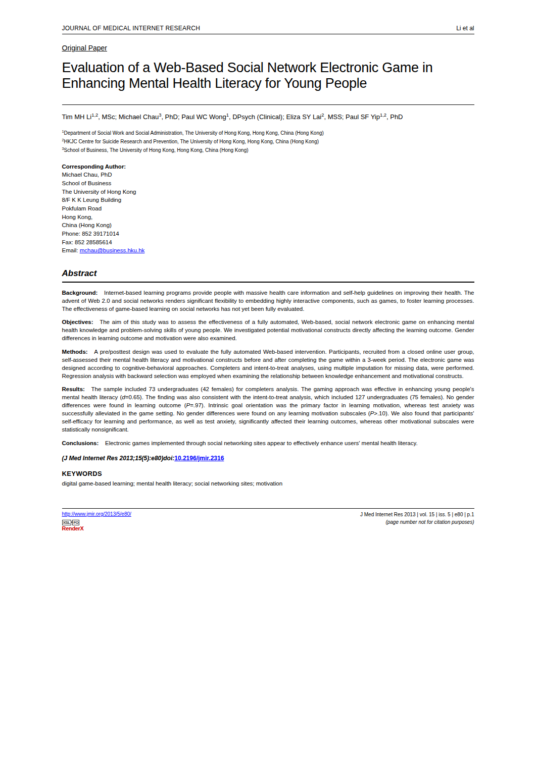JOURNAL OF MEDICAL INTERNET RESEARCH Li et al
Original Paper
Evaluation of a Web-Based Social Network Electronic Game in Enhancing Mental Health Literacy for Young People
Tim MH Li1,2, MSc; Michael Chau3, PhD; Paul WC Wong1, DPsych (Clinical); Eliza SY Lai2, MSS; Paul SF Yip1,2, PhD
1Department of Social Work and Social Administration, The University of Hong Kong, Hong Kong, China (Hong Kong)
2HKJC Centre for Suicide Research and Prevention, The University of Hong Kong, Hong Kong, China (Hong Kong)
3School of Business, The University of Hong Kong, Hong Kong, China (Hong Kong)
Corresponding Author:
Michael Chau, PhD
School of Business
The University of Hong Kong
8/F K K Leung Building
Pokfulam Road
Hong Kong,
China (Hong Kong)
Phone: 852 39171014
Fax: 852 28585614
Email: mchau@business.hku.hk
Abstract
Background: Internet-based learning programs provide people with massive health care information and self-help guidelines on improving their health. The advent of Web 2.0 and social networks renders significant flexibility to embedding highly interactive components, such as games, to foster learning processes. The effectiveness of game-based learning on social networks has not yet been fully evaluated.
Objectives: The aim of this study was to assess the effectiveness of a fully automated, Web-based, social network electronic game on enhancing mental health knowledge and problem-solving skills of young people. We investigated potential motivational constructs directly affecting the learning outcome. Gender differences in learning outcome and motivation were also examined.
Methods: A pre/posttest design was used to evaluate the fully automated Web-based intervention. Participants, recruited from a closed online user group, self-assessed their mental health literacy and motivational constructs before and after completing the game within a 3-week period. The electronic game was designed according to cognitive-behavioral approaches. Completers and intent-to-treat analyses, using multiple imputation for missing data, were performed. Regression analysis with backward selection was employed when examining the relationship between knowledge enhancement and motivational constructs.
Results: The sample included 73 undergraduates (42 females) for completers analysis. The gaming approach was effective in enhancing young people's mental health literacy (d=0.65). The finding was also consistent with the intent-to-treat analysis, which included 127 undergraduates (75 females). No gender differences were found in learning outcome (P=.97). Intrinsic goal orientation was the primary factor in learning motivation, whereas test anxiety was successfully alleviated in the game setting. No gender differences were found on any learning motivation subscales (P>.10). We also found that participants' self-efficacy for learning and performance, as well as test anxiety, significantly affected their learning outcomes, whereas other motivational subscales were statistically nonsignificant.
Conclusions: Electronic games implemented through social networking sites appear to effectively enhance users' mental health literacy.
(J Med Internet Res 2013;15(5):e80) doi:10.2196/jmir.2316
KEYWORDS
digital game-based learning; mental health literacy; social networking sites; motivation
http://www.jmir.org/2013/5/e80/
XSL•FO
RenderX
J Med Internet Res 2013 | vol. 15 | iss. 5 | e80 | p.1
(page number not for citation purposes)